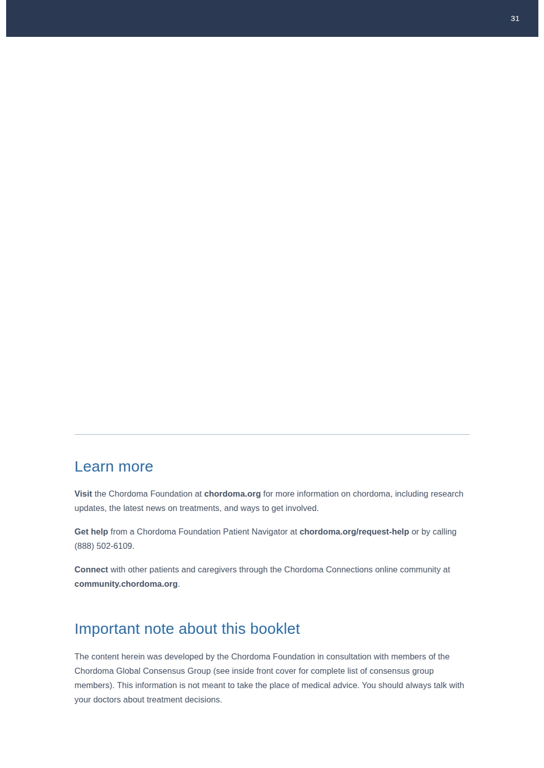31
Learn more
Visit the Chordoma Foundation at chordoma.org for more information on chordoma, including research updates, the latest news on treatments, and ways to get involved.
Get help from a Chordoma Foundation Patient Navigator at chordoma.org/request-help or by calling (888) 502-6109.
Connect with other patients and caregivers through the Chordoma Connections online community at community.chordoma.org.
Important note about this booklet
The content herein was developed by the Chordoma Foundation in consultation with members of the Chordoma Global Consensus Group (see inside front cover for complete list of consensus group members). This information is not meant to take the place of medical advice. You should always talk with your doctors about treatment decisions.